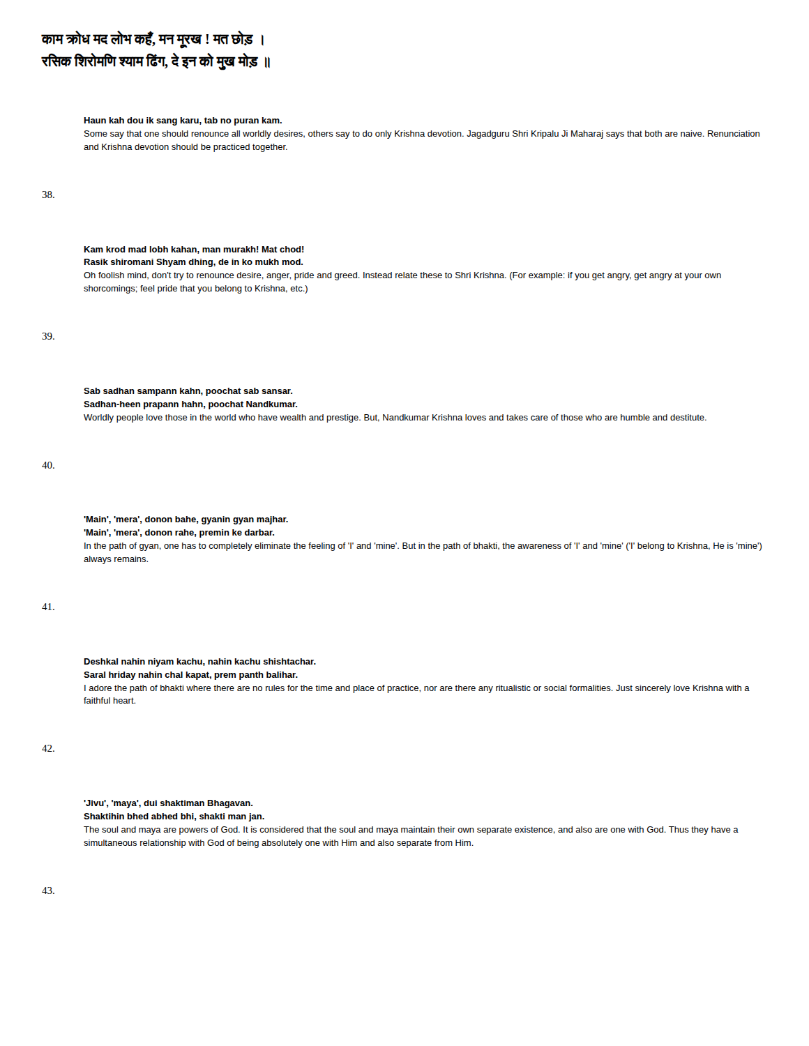काम क्रोध मद लोभ कहँ, मन मूरख ! मत छोड़ ।
रसिक शिरोमणि श्याम ढिंग, दे इन को मुख मोड़ ॥
Haun kah dou ik sang karu, tab no puran kam.
Some say that one should renounce all worldly desires, others say to do only Krishna devotion. Jagadguru Shri Kripalu Ji Maharaj says that both are naive. Renunciation and Krishna devotion should be practiced together.
38.
Kam krod mad lobh kahan, man murakh! Mat chod!
Rasik shiromani Shyam dhing, de in ko mukh mod.
Oh foolish mind, don't try to renounce desire, anger, pride and greed. Instead relate these to Shri Krishna. (For example: if you get angry, get angry at your own shorcomings; feel pride that you belong to Krishna, etc.)
39.
Sab sadhan sampann kahn, poochat sab sansar.
Sadhan-heen prapann hahn, poochat Nandkumar.
Worldly people love those in the world who have wealth and prestige. But, Nandkumar Krishna loves and takes care of those who are humble and destitute.
40.
'Main', 'mera', donon bahe, gyanin gyan majhar.
'Main', 'mera', donon rahe, premin ke darbar.
In the path of gyan, one has to completely eliminate the feeling of 'I' and 'mine'. But in the path of bhakti, the awareness of 'I' and 'mine' ('I' belong to Krishna, He is 'mine') always remains.
41.
Deshkal nahin niyam kachu, nahin kachu shishtachar.
Saral hriday nahin chal kapat, prem panth balihar.
I adore the path of bhakti where there are no rules for the time and place of practice, nor are there any ritualistic or social formalities. Just sincerely love Krishna with a faithful heart.
42.
'Jivu', 'maya', dui shaktiman Bhagavan.
Shaktihin bhed abhed bhi, shakti man jan.
The soul and maya are powers of God. It is considered that the soul and maya maintain their own separate existence, and also are one with God. Thus they have a simultaneous relationship with God of being absolutely one with Him and also separate from Him.
43.